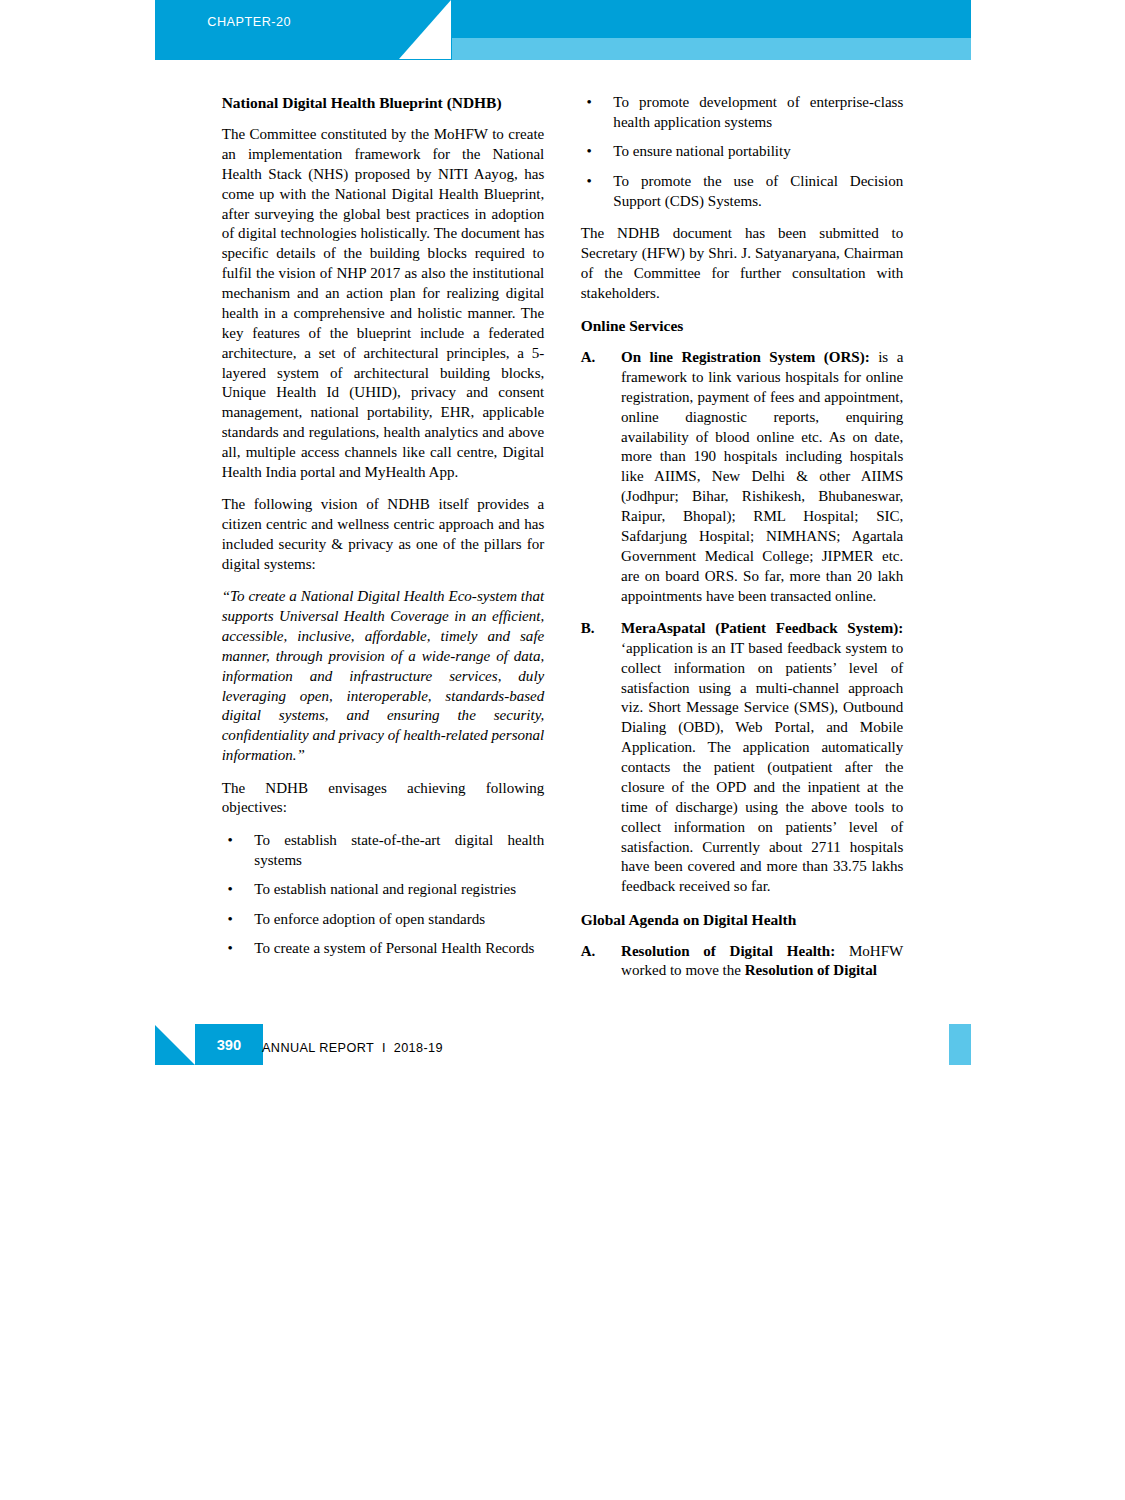CHAPTER-20
National Digital Health Blueprint (NDHB)
The Committee constituted by the MoHFW to create an implementation framework for the National Health Stack (NHS) proposed by NITI Aayog, has come up with the National Digital Health Blueprint, after surveying the global best practices in adoption of digital technologies holistically. The document has specific details of the building blocks required to fulfil the vision of NHP 2017 as also the institutional mechanism and an action plan for realizing digital health in a comprehensive and holistic manner. The key features of the blueprint include a federated architecture, a set of architectural principles, a 5-layered system of architectural building blocks, Unique Health Id (UHID), privacy and consent management, national portability, EHR, applicable standards and regulations, health analytics and above all, multiple access channels like call centre, Digital Health India portal and MyHealth App.
The following vision of NDHB itself provides a citizen centric and wellness centric approach and has included security & privacy as one of the pillars for digital systems:
“To create a National Digital Health Eco-system that supports Universal Health Coverage in an efficient, accessible, inclusive, affordable, timely and safe manner, through provision of a wide-range of data, information and infrastructure services, duly leveraging open, interoperable, standards-based digital systems, and ensuring the security, confidentiality and privacy of health-related personal information.”
The NDHB envisages achieving following objectives:
To establish state-of-the-art digital health systems
To establish national and regional registries
To enforce adoption of open standards
To create a system of Personal Health Records
To promote development of enterprise-class health application systems
To ensure national portability
To promote the use of Clinical Decision Support (CDS) Systems.
The NDHB document has been submitted to Secretary (HFW) by Shri. J. Satyanaryana, Chairman of the Committee for further consultation with stakeholders.
Online Services
On line Registration System (ORS): is a framework to link various hospitals for online registration, payment of fees and appointment, online diagnostic reports, enquiring availability of blood online etc. As on date, more than 190 hospitals including hospitals like AIIMS, New Delhi & other AIIMS (Jodhpur; Bihar, Rishikesh, Bhubaneswar, Raipur, Bhopal); RML Hospital; SIC, Safdarjung Hospital; NIMHANS; Agartala Government Medical College; JIPMER etc. are on board ORS. So far, more than 20 lakh appointments have been transacted online.
MeraAspatal (Patient Feedback System): ‘application is an IT based feedback system to collect information on patients’ level of satisfaction using a multi-channel approach viz. Short Message Service (SMS), Outbound Dialing (OBD), Web Portal, and Mobile Application. The application automatically contacts the patient (outpatient after the closure of the OPD and the inpatient at the time of discharge) using the above tools to collect information on patients’ level of satisfaction. Currently about 2711 hospitals have been covered and more than 33.75 lakhs feedback received so far.
Global Agenda on Digital Health
Resolution of Digital Health: MoHFW worked to move the Resolution of Digital
390
ANNUAL REPORT I 2018-19